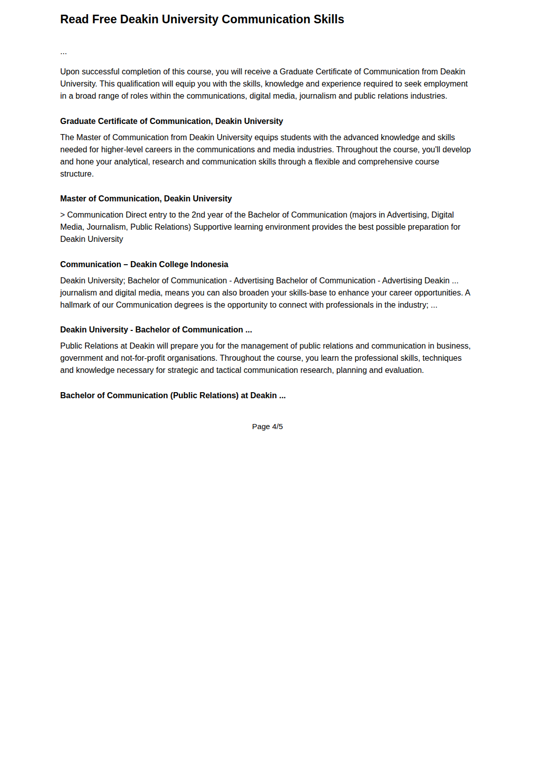Read Free Deakin University Communication Skills
...
Upon successful completion of this course, you will receive a Graduate Certificate of Communication from Deakin University. This qualification will equip you with the skills, knowledge and experience required to seek employment in a broad range of roles within the communications, digital media, journalism and public relations industries.
Graduate Certificate of Communication, Deakin University
The Master of Communication from Deakin University equips students with the advanced knowledge and skills needed for higher-level careers in the communications and media industries. Throughout the course, you'll develop and hone your analytical, research and communication skills through a flexible and comprehensive course structure.
Master of Communication, Deakin University
> Communication Direct entry to the 2nd year of the Bachelor of Communication (majors in Advertising, Digital Media, Journalism, Public Relations) Supportive learning environment provides the best possible preparation for Deakin University
Communication – Deakin College Indonesia
Deakin University; Bachelor of Communication - Advertising Bachelor of Communication - Advertising Deakin ... journalism and digital media, means you can also broaden your skills-base to enhance your career opportunities. A hallmark of our Communication degrees is the opportunity to connect with professionals in the industry; ...
Deakin University - Bachelor of Communication ...
Public Relations at Deakin will prepare you for the management of public relations and communication in business, government and not-for-profit organisations. Throughout the course, you learn the professional skills, techniques and knowledge necessary for strategic and tactical communication research, planning and evaluation.
Bachelor of Communication (Public Relations) at Deakin ...
Page 4/5